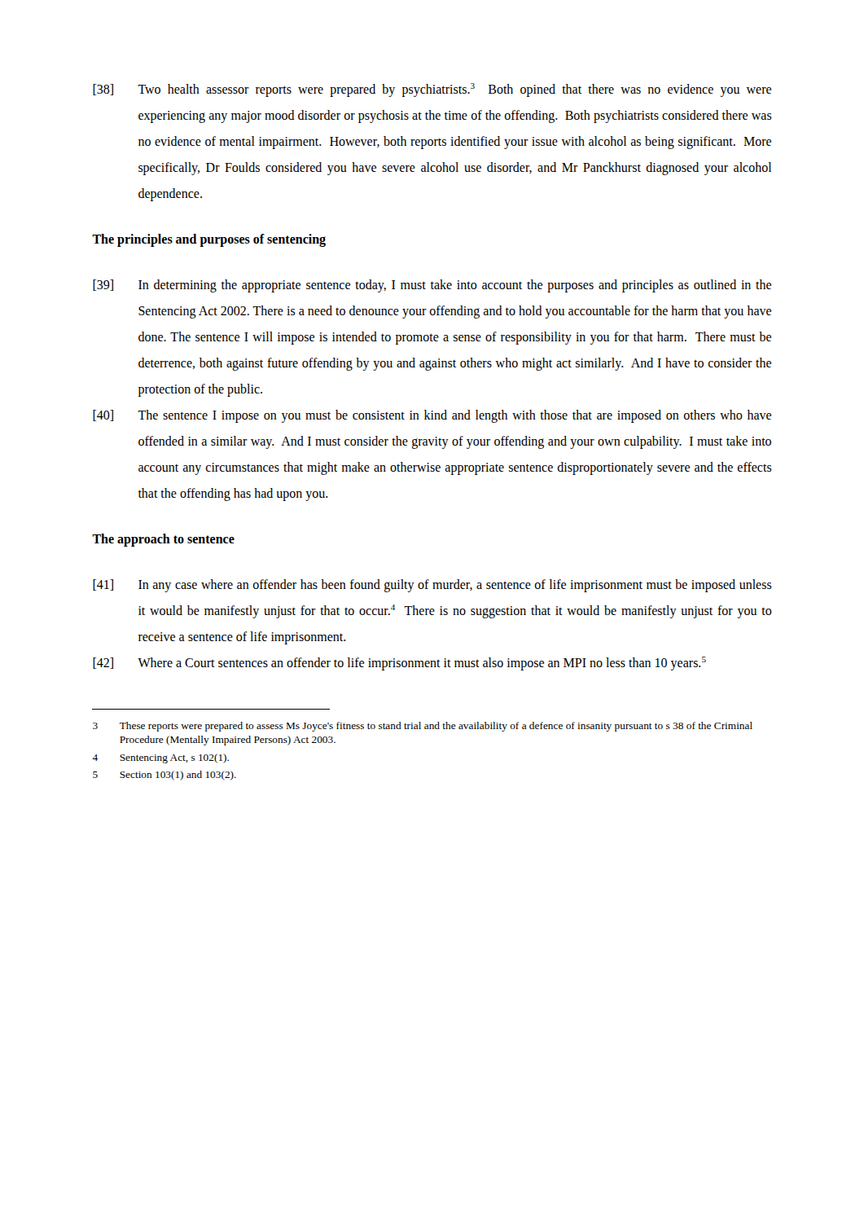[38]
Two health assessor reports were prepared by psychiatrists.3 Both opined that there was no evidence you were experiencing any major mood disorder or psychosis at the time of the offending. Both psychiatrists considered there was no evidence of mental impairment. However, both reports identified your issue with alcohol as being significant. More specifically, Dr Foulds considered you have severe alcohol use disorder, and Mr Panckhurst diagnosed your alcohol dependence.
The principles and purposes of sentencing
[39]
In determining the appropriate sentence today, I must take into account the purposes and principles as outlined in the Sentencing Act 2002. There is a need to denounce your offending and to hold you accountable for the harm that you have done. The sentence I will impose is intended to promote a sense of responsibility in you for that harm. There must be deterrence, both against future offending by you and against others who might act similarly. And I have to consider the protection of the public.
[40]
The sentence I impose on you must be consistent in kind and length with those that are imposed on others who have offended in a similar way. And I must consider the gravity of your offending and your own culpability. I must take into account any circumstances that might make an otherwise appropriate sentence disproportionately severe and the effects that the offending has had upon you.
The approach to sentence
[41]
In any case where an offender has been found guilty of murder, a sentence of life imprisonment must be imposed unless it would be manifestly unjust for that to occur.4 There is no suggestion that it would be manifestly unjust for you to receive a sentence of life imprisonment.
[42]
Where a Court sentences an offender to life imprisonment it must also impose an MPI no less than 10 years.5
3
These reports were prepared to assess Ms Joyce's fitness to stand trial and the availability of a defence of insanity pursuant to s 38 of the Criminal Procedure (Mentally Impaired Persons) Act 2003.
4
Sentencing Act, s 102(1).
5
Section 103(1) and 103(2).